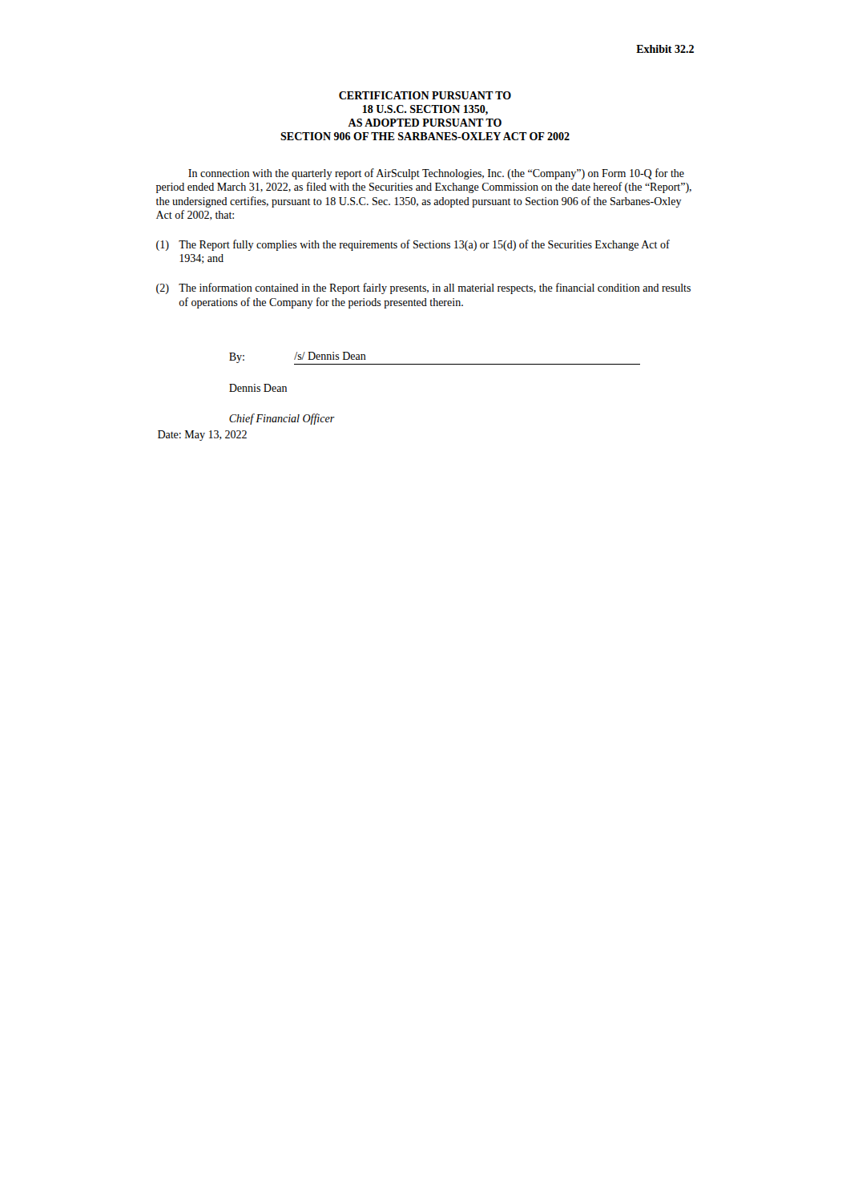Exhibit 32.2
CERTIFICATION PURSUANT TO
18 U.S.C. SECTION 1350,
AS ADOPTED PURSUANT TO
SECTION 906 OF THE SARBANES-OXLEY ACT OF 2002
In connection with the quarterly report of AirSculpt Technologies, Inc. (the “Company”) on Form 10-Q for the period ended March 31, 2022, as filed with the Securities and Exchange Commission on the date hereof (the “Report”), the undersigned certifies, pursuant to 18 U.S.C. Sec. 1350, as adopted pursuant to Section 906 of the Sarbanes-Oxley Act of 2002, that:
(1) The Report fully complies with the requirements of Sections 13(a) or 15(d) of the Securities Exchange Act of 1934; and
(2) The information contained in the Report fairly presents, in all material respects, the financial condition and results of operations of the Company for the periods presented therein.
| By: | /s/ Dennis Dean |
Dennis Dean
Chief Financial Officer
Date: May 13, 2022